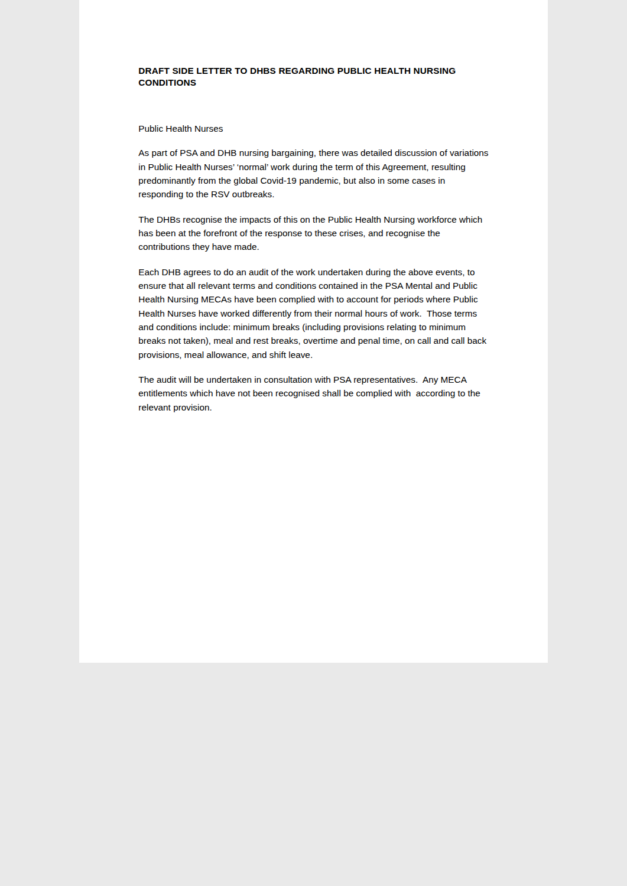DRAFT SIDE LETTER TO DHBS REGARDING PUBLIC HEALTH NURSING CONDITIONS
Public Health Nurses
As part of PSA and DHB nursing bargaining, there was detailed discussion of variations in Public Health Nurses’ ‘normal’ work during the term of this Agreement, resulting predominantly from the global Covid-19 pandemic, but also in some cases in responding to the RSV outbreaks.
The DHBs recognise the impacts of this on the Public Health Nursing workforce which has been at the forefront of the response to these crises, and recognise the contributions they have made.
Each DHB agrees to do an audit of the work undertaken during the above events, to ensure that all relevant terms and conditions contained in the PSA Mental and Public Health Nursing MECAs have been complied with to account for periods where Public Health Nurses have worked differently from their normal hours of work. Those terms and conditions include: minimum breaks (including provisions relating to minimum breaks not taken), meal and rest breaks, overtime and penal time, on call and call back provisions, meal allowance, and shift leave.
The audit will be undertaken in consultation with PSA representatives. Any MECA entitlements which have not been recognised shall be complied with according to the relevant provision.